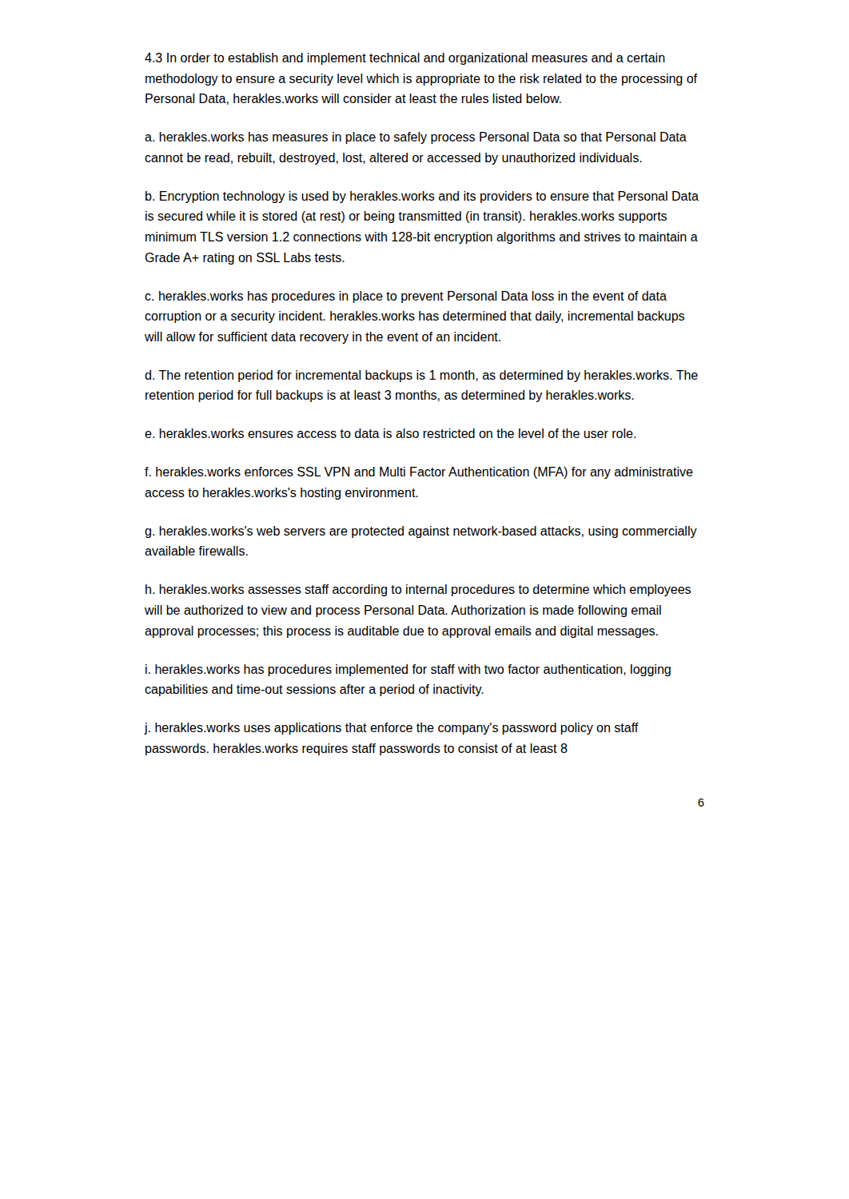4.3 In order to establish and implement technical and organizational measures and a certain methodology to ensure a security level which is appropriate to the risk related to the processing of Personal Data, herakles.works will consider at least the rules listed below.
a. herakles.works has measures in place to safely process Personal Data so that Personal Data cannot be read, rebuilt, destroyed, lost, altered or accessed by unauthorized individuals.
b. Encryption technology is used by herakles.works and its providers to ensure that Personal Data is secured while it is stored (at rest) or being transmitted (in transit). herakles.works supports minimum TLS version 1.2 connections with 128-bit encryption algorithms and strives to maintain a Grade A+ rating on SSL Labs tests.
c. herakles.works has procedures in place to prevent Personal Data loss in the event of data corruption or a security incident. herakles.works has determined that daily, incremental backups will allow for sufficient data recovery in the event of an incident.
d. The retention period for incremental backups is 1 month, as determined by herakles.works. The retention period for full backups is at least 3 months, as determined by herakles.works.
e. herakles.works ensures access to data is also restricted on the level of the user role.
f. herakles.works enforces SSL VPN and Multi Factor Authentication (MFA) for any administrative access to herakles.works's hosting environment.
g. herakles.works's web servers are protected against network-based attacks, using commercially available firewalls.
h. herakles.works assesses staff according to internal procedures to determine which employees will be authorized to view and process Personal Data. Authorization is made following email approval processes; this process is auditable due to approval emails and digital messages.
i. herakles.works has procedures implemented for staff with two factor authentication, logging capabilities and time-out sessions after a period of inactivity.
j. herakles.works uses applications that enforce the company's password policy on staff passwords. herakles.works requires staff passwords to consist of at least 8
6